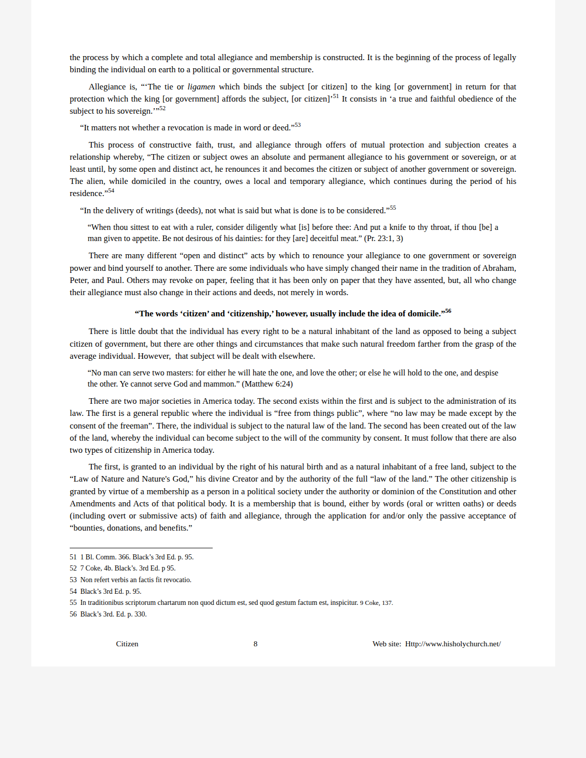the process by which a complete and total allegiance and membership is constructed. It is the beginning of the process of legally binding the individual on earth to a political or governmental structure.
Allegiance is, “‘The tie or ligamen which binds the subject [or citizen] to the king [or government] in return for that protection which the king [or government] affords the subject, [or citizen]’51 It consists in ‘a true and faithful obedience of the subject to his sovereign.’”52
“It matters not whether a revocation is made in word or deed.”53
This process of constructive faith, trust, and allegiance through offers of mutual protection and subjection creates a relationship whereby, “The citizen or subject owes an absolute and permanent allegiance to his government or sovereign, or at least until, by some open and distinct act, he renounces it and becomes the citizen or subject of another government or sovereign. The alien, while domiciled in the country, owes a local and temporary allegiance, which continues during the period of his residence.”54
“In the delivery of writings (deeds), not what is said but what is done is to be considered.”55
“When thou sittest to eat with a ruler, consider diligently what [is] before thee: And put a knife to thy throat, if thou [be] a man given to appetite. Be not desirous of his dainties: for they [are] deceitful meat.” (Pr. 23:1, 3)
There are many different “open and distinct” acts by which to renounce your allegiance to one government or sovereign power and bind yourself to another. There are some individuals who have simply changed their name in the tradition of Abraham, Peter, and Paul. Others may revoke on paper, feeling that it has been only on paper that they have assented, but, all who change their allegiance must also change in their actions and deeds, not merely in words.
“The words ‘citizen’ and ‘citizenship,’ however, usually include the idea of domicile.”56
There is little doubt that the individual has every right to be a natural inhabitant of the land as opposed to being a subject citizen of government, but there are other things and circumstances that make such natural freedom farther from the grasp of the average individual. However, that subject will be dealt with elsewhere.
“No man can serve two masters: for either he will hate the one, and love the other; or else he will hold to the one, and despise the other. Ye cannot serve God and mammon.” (Matthew 6:24)
There are two major societies in America today. The second exists within the first and is subject to the administration of its law. The first is a general republic where the individual is “free from things public”, where “no law may be made except by the consent of the freeman”. There, the individual is subject to the natural law of the land. The second has been created out of the law of the land, whereby the individual can become subject to the will of the community by consent. It must follow that there are also two types of citizenship in America today.
The first, is granted to an individual by the right of his natural birth and as a natural inhabitant of a free land, subject to the “Law of Nature and Nature's God,” his divine Creator and by the authority of the full “law of the land.” The other citizenship is granted by virtue of a membership as a person in a political society under the authority or dominion of the Constitution and other Amendments and Acts of that political body. It is a membership that is bound, either by words (oral or written oaths) or deeds (including overt or submissive acts) of faith and allegiance, through the application for and/or only the passive acceptance of “bounties, donations, and benefits.”
51 1 Bl. Comm. 366. Black’s 3rd Ed. p. 95.
52 7 Coke, 4b. Black’s. 3rd Ed. p 95.
53 Non refert verbis an factis fit revocatio.
54 Black’s 3rd Ed. p. 95.
55 In traditionibus scriptorum chartarum non quod dictum est, sed quod gestum factum est, inspicitur. 9 Coke, 137.
56 Black’s 3rd. Ed. p. 330.
Citizen 8 Web site: Http://www.hisholychurch.net/